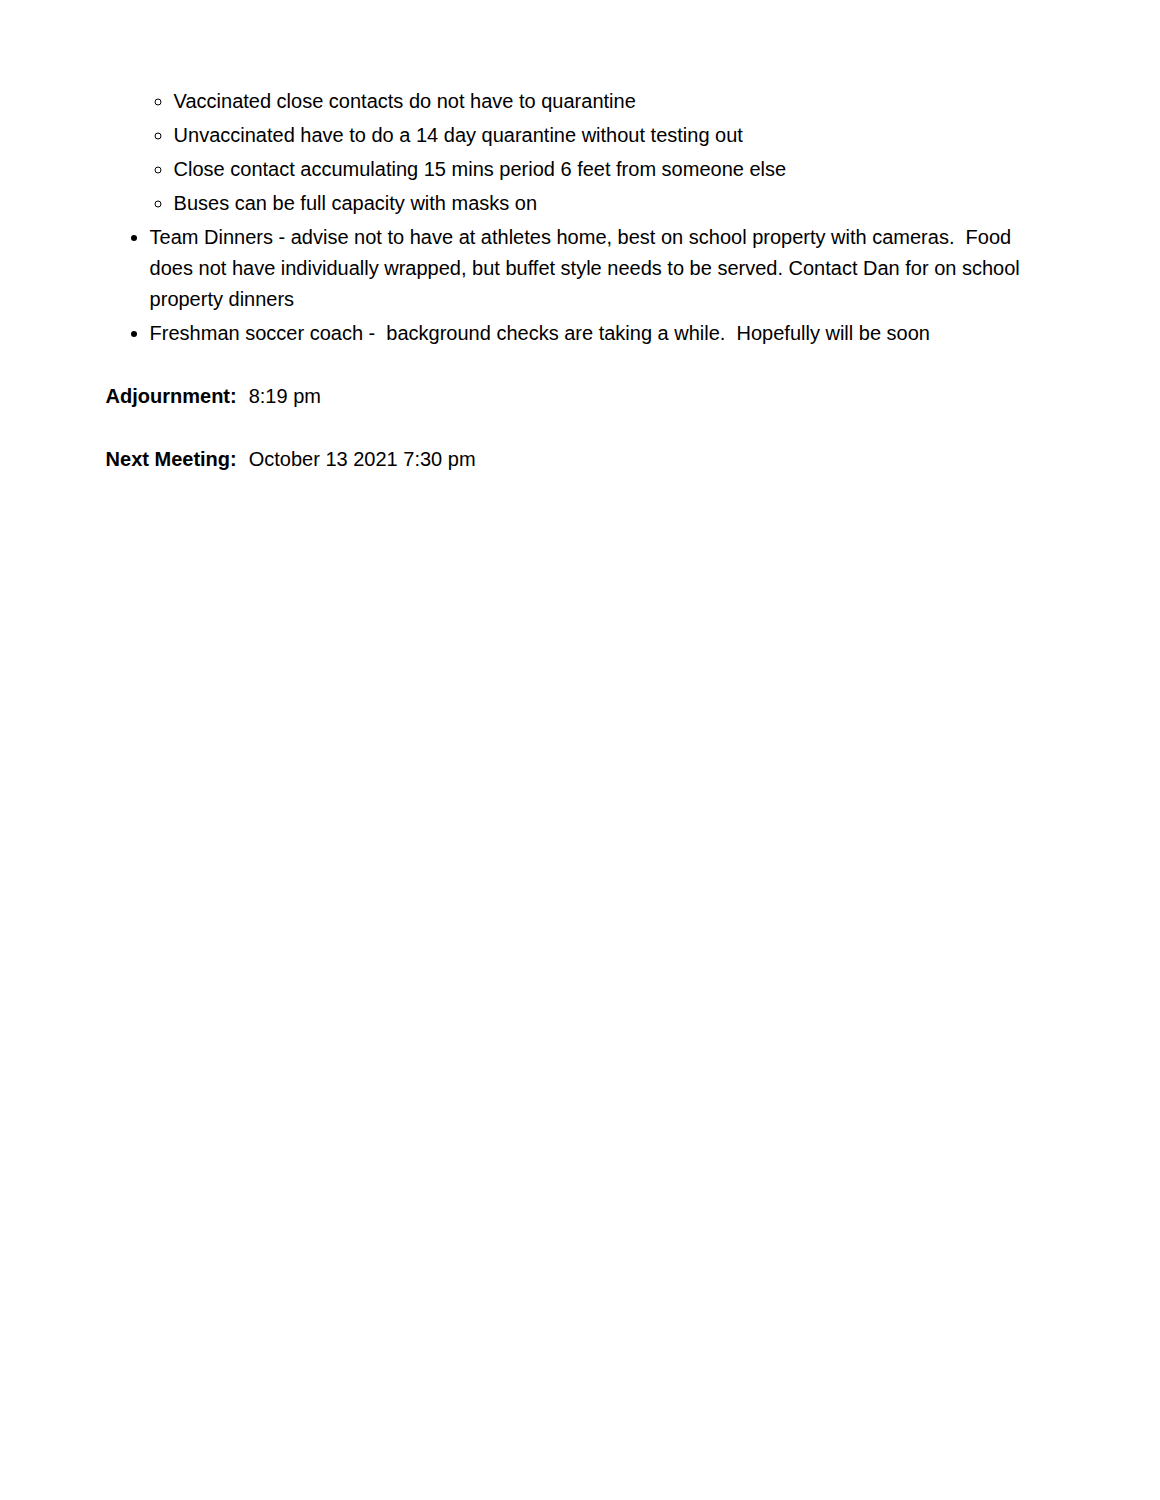Vaccinated close contacts do not have to quarantine
Unvaccinated have to do a 14 day quarantine without testing out
Close contact accumulating 15 mins period 6 feet from someone else
Buses can be full capacity with masks on
Team Dinners - advise not to have at athletes home, best on school property with cameras. Food does not have individually wrapped, but buffet style needs to be served. Contact Dan for on school property dinners
Freshman soccer coach - background checks are taking a while. Hopefully will be soon
Adjournment: 8:19 pm
Next Meeting: October 13 2021 7:30 pm